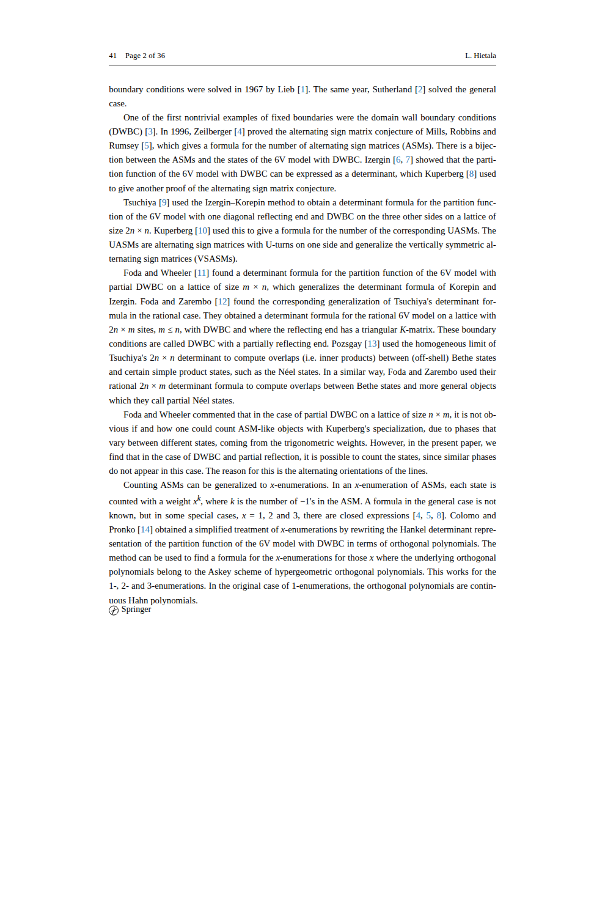41 Page 2 of 36
L. Hietala
boundary conditions were solved in 1967 by Lieb [1]. The same year, Sutherland [2] solved the general case.
One of the first nontrivial examples of fixed boundaries were the domain wall boundary conditions (DWBC) [3]. In 1996, Zeilberger [4] proved the alternating sign matrix conjecture of Mills, Robbins and Rumsey [5], which gives a formula for the number of alternating sign matrices (ASMs). There is a bijection between the ASMs and the states of the 6V model with DWBC. Izergin [6, 7] showed that the partition function of the 6V model with DWBC can be expressed as a determinant, which Kuperberg [8] used to give another proof of the alternating sign matrix conjecture.
Tsuchiya [9] used the Izergin–Korepin method to obtain a determinant formula for the partition function of the 6V model with one diagonal reflecting end and DWBC on the three other sides on a lattice of size 2n × n. Kuperberg [10] used this to give a formula for the number of the corresponding UASMs. The UASMs are alternating sign matrices with U-turns on one side and generalize the vertically symmetric alternating sign matrices (VSASMs).
Foda and Wheeler [11] found a determinant formula for the partition function of the 6V model with partial DWBC on a lattice of size m × n, which generalizes the determinant formula of Korepin and Izergin. Foda and Zarembo [12] found the corresponding generalization of Tsuchiya's determinant formula in the rational case. They obtained a determinant formula for the rational 6V model on a lattice with 2n × m sites, m ≤ n, with DWBC and where the reflecting end has a triangular K-matrix. These boundary conditions are called DWBC with a partially reflecting end. Pozsgay [13] used the homogeneous limit of Tsuchiya's 2n × n determinant to compute overlaps (i.e. inner products) between (off-shell) Bethe states and certain simple product states, such as the Néel states. In a similar way, Foda and Zarembo used their rational 2n × m determinant formula to compute overlaps between Bethe states and more general objects which they call partial Néel states.
Foda and Wheeler commented that in the case of partial DWBC on a lattice of size n × m, it is not obvious if and how one could count ASM-like objects with Kuperberg's specialization, due to phases that vary between different states, coming from the trigonometric weights. However, in the present paper, we find that in the case of DWBC and partial reflection, it is possible to count the states, since similar phases do not appear in this case. The reason for this is the alternating orientations of the lines.
Counting ASMs can be generalized to x-enumerations. In an x-enumeration of ASMs, each state is counted with a weight xk, where k is the number of −1's in the ASM. A formula in the general case is not known, but in some special cases, x = 1, 2 and 3, there are closed expressions [4, 5, 8]. Colomo and Pronko [14] obtained a simplified treatment of x-enumerations by rewriting the Hankel determinant representation of the partition function of the 6V model with DWBC in terms of orthogonal polynomials. The method can be used to find a formula for the x-enumerations for those x where the underlying orthogonal polynomials belong to the Askey scheme of hypergeometric orthogonal polynomials. This works for the 1-, 2- and 3-enumerations. In the original case of 1-enumerations, the orthogonal polynomials are continuous Hahn polynomials.
Springer